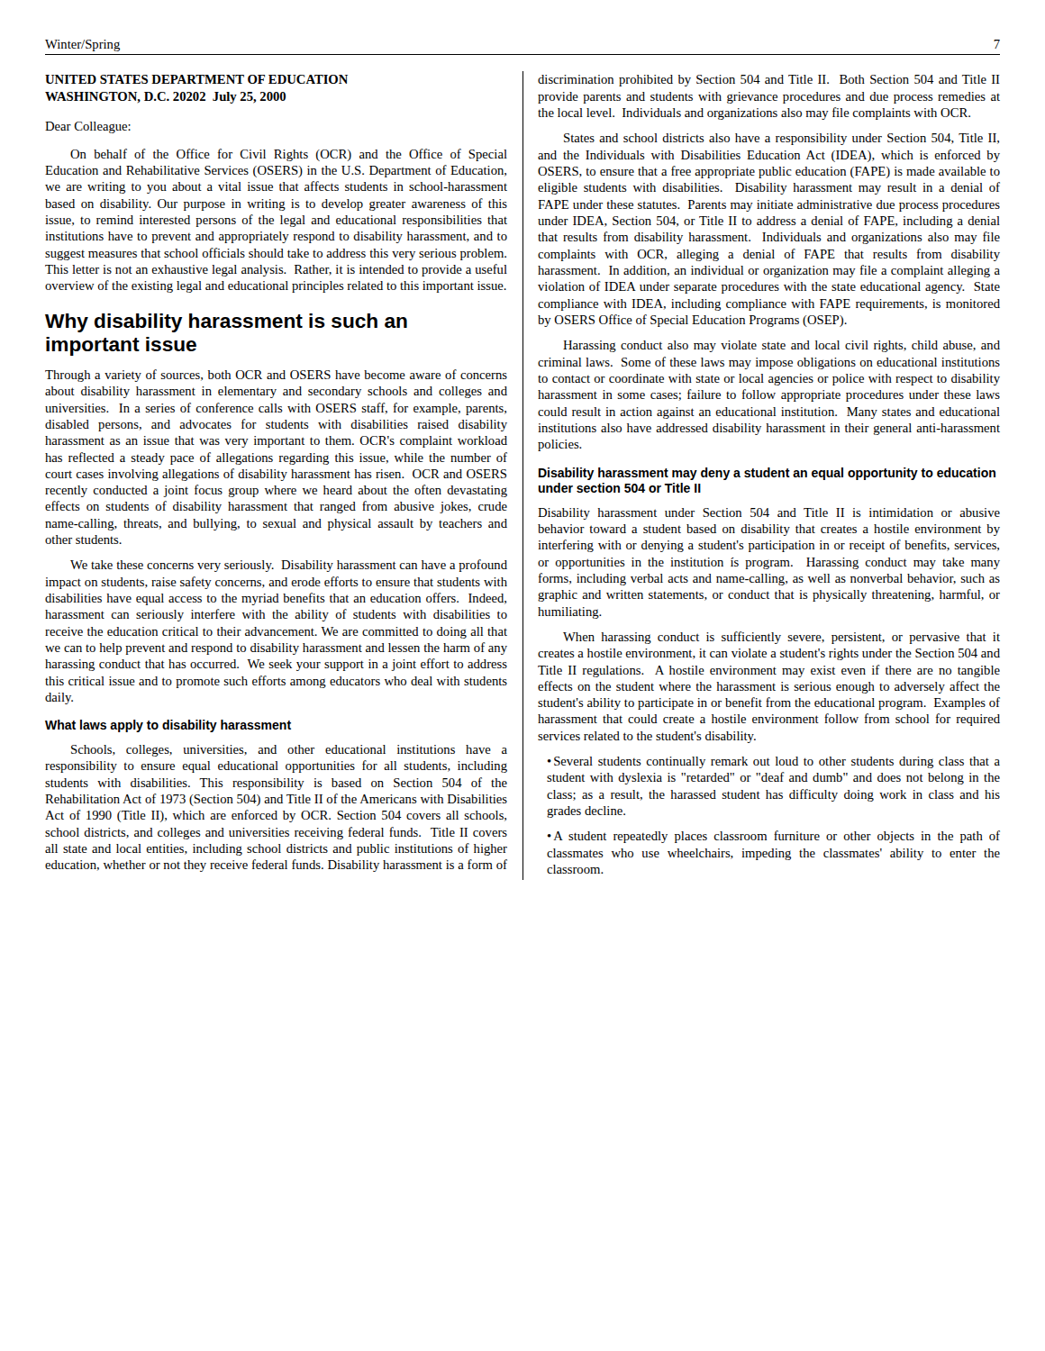Winter/Spring 7
UNITED STATES DEPARTMENT OF EDUCATION
WASHINGTON, D.C. 20202 July 25, 2000
Dear Colleague:
On behalf of the Office for Civil Rights (OCR) and the Office of Special Education and Rehabilitative Services (OSERS) in the U.S. Department of Education, we are writing to you about a vital issue that affects students in school-harassment based on disability. Our purpose in writing is to develop greater awareness of this issue, to remind interested persons of the legal and educational responsibilities that institutions have to prevent and appropriately respond to disability harassment, and to suggest measures that school officials should take to address this very serious problem. This letter is not an exhaustive legal analysis. Rather, it is intended to provide a useful overview of the existing legal and educational principles related to this important issue.
Why disability harassment is such an important issue
Through a variety of sources, both OCR and OSERS have become aware of concerns about disability harassment in elementary and secondary schools and colleges and universities. In a series of conference calls with OSERS staff, for example, parents, disabled persons, and advocates for students with disabilities raised disability harassment as an issue that was very important to them. OCR's complaint workload has reflected a steady pace of allegations regarding this issue, while the number of court cases involving allegations of disability harassment has risen. OCR and OSERS recently conducted a joint focus group where we heard about the often devastating effects on students of disability harassment that ranged from abusive jokes, crude name-calling, threats, and bullying, to sexual and physical assault by teachers and other students.
We take these concerns very seriously. Disability harassment can have a profound impact on students, raise safety concerns, and erode efforts to ensure that students with disabilities have equal access to the myriad benefits that an education offers. Indeed, harassment can seriously interfere with the ability of students with disabilities to receive the education critical to their advancement. We are committed to doing all that we can to help prevent and respond to disability harassment and lessen the harm of any harassing conduct that has occurred. We seek your support in a joint effort to address this critical issue and to promote such efforts among educators who deal with students daily.
What laws apply to disability harassment
Schools, colleges, universities, and other educational institutions have a responsibility to ensure equal educational opportunities for all students, including students with disabilities. This responsibility is based on Section 504 of the Rehabilitation Act of 1973 (Section 504) and Title II of the Americans with Disabilities Act of 1990 (Title II), which are enforced by OCR. Section 504 covers all schools, school districts, and colleges and universities receiving federal funds. Title II covers all state and local entities, including school districts and public institutions of higher education, whether or not they receive federal funds. Disability harassment is a form of discrimination prohibited by Section 504 and Title II. Both Section 504 and Title II provide parents and students with grievance procedures and due process remedies at the local level. Individuals and organizations also may file complaints with OCR.
States and school districts also have a responsibility under Section 504, Title II, and the Individuals with Disabilities Education Act (IDEA), which is enforced by OSERS, to ensure that a free appropriate public education (FAPE) is made available to eligible students with disabilities. Disability harassment may result in a denial of FAPE under these statutes. Parents may initiate administrative due process procedures under IDEA, Section 504, or Title II to address a denial of FAPE, including a denial that results from disability harassment. Individuals and organizations also may file complaints with OCR, alleging a denial of FAPE that results from disability harassment. In addition, an individual or organization may file a complaint alleging a violation of IDEA under separate procedures with the state educational agency. State compliance with IDEA, including compliance with FAPE requirements, is monitored by OSERS Office of Special Education Programs (OSEP).
Harassing conduct also may violate state and local civil rights, child abuse, and criminal laws. Some of these laws may impose obligations on educational institutions to contact or coordinate with state or local agencies or police with respect to disability harassment in some cases; failure to follow appropriate procedures under these laws could result in action against an educational institution. Many states and educational institutions also have addressed disability harassment in their general anti-harassment policies.
Disability harassment may deny a student an equal opportunity to education under section 504 or Title II
Disability harassment under Section 504 and Title II is intimidation or abusive behavior toward a student based on disability that creates a hostile environment by interfering with or denying a student's participation in or receipt of benefits, services, or opportunities in the institution ís program. Harassing conduct may take many forms, including verbal acts and name-calling, as well as nonverbal behavior, such as graphic and written statements, or conduct that is physically threatening, harmful, or humiliating.
When harassing conduct is sufficiently severe, persistent, or pervasive that it creates a hostile environment, it can violate a student's rights under the Section 504 and Title II regulations. A hostile environment may exist even if there are no tangible effects on the student where the harassment is serious enough to adversely affect the student's ability to participate in or benefit from the educational program. Examples of harassment that could create a hostile environment follow from school for required services related to the student's disability.
Several students continually remark out loud to other students during class that a student with dyslexia is "retarded" or "deaf and dumb" and does not belong in the class; as a result, the harassed student has difficulty doing work in class and his grades decline.
A student repeatedly places classroom furniture or other objects in the path of classmates who use wheelchairs, impeding the classmates' ability to enter the classroom.